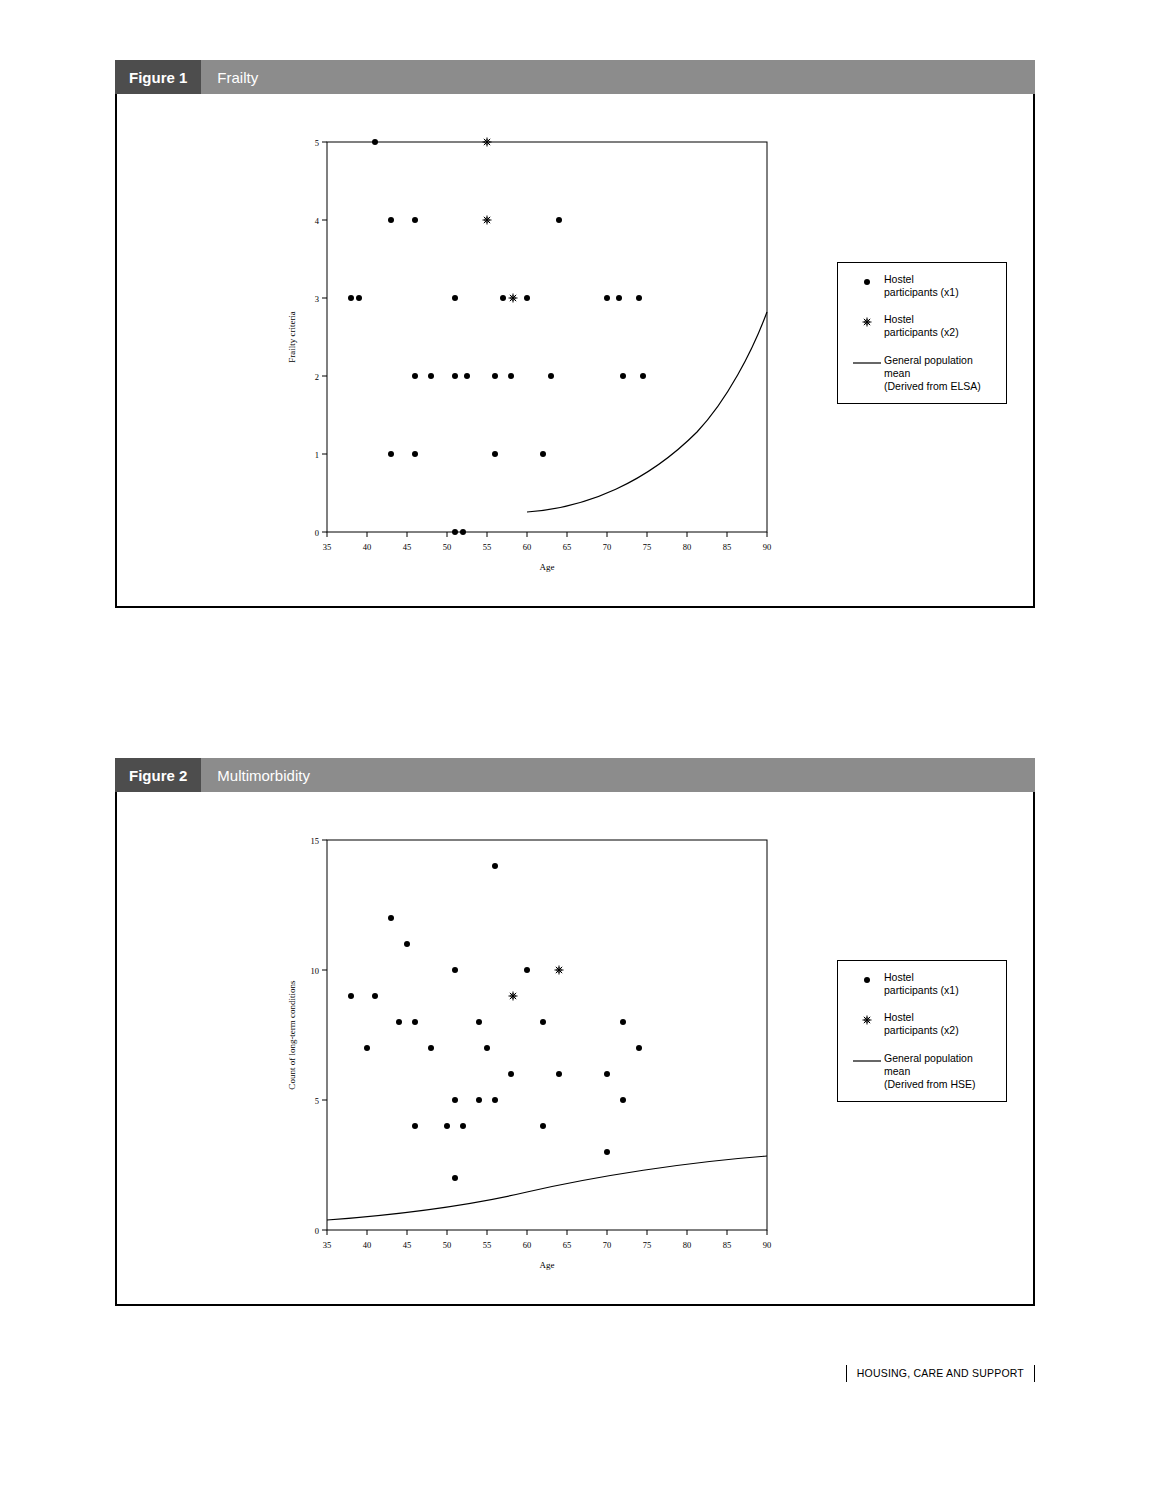Figure 1
Frailty
Frailty criteria 5 4 3 2 1 0 35 40 45 50 55 60 65 70 75 80 85 90 Age
Hostel
participants (x1)
Hostel
participants (x2)
General population mean
(Derived from ELSA)
Figure 2
Multimorbidity
Count of long-term conditions 15 10 5 0 35 40 45 50 55 60 65 70 75 80 85 90 Age
Hostel
participants (x1)
Hostel
participants (x2)
General population mean
(Derived from HSE)
HOUSING, CARE AND SUPPORT